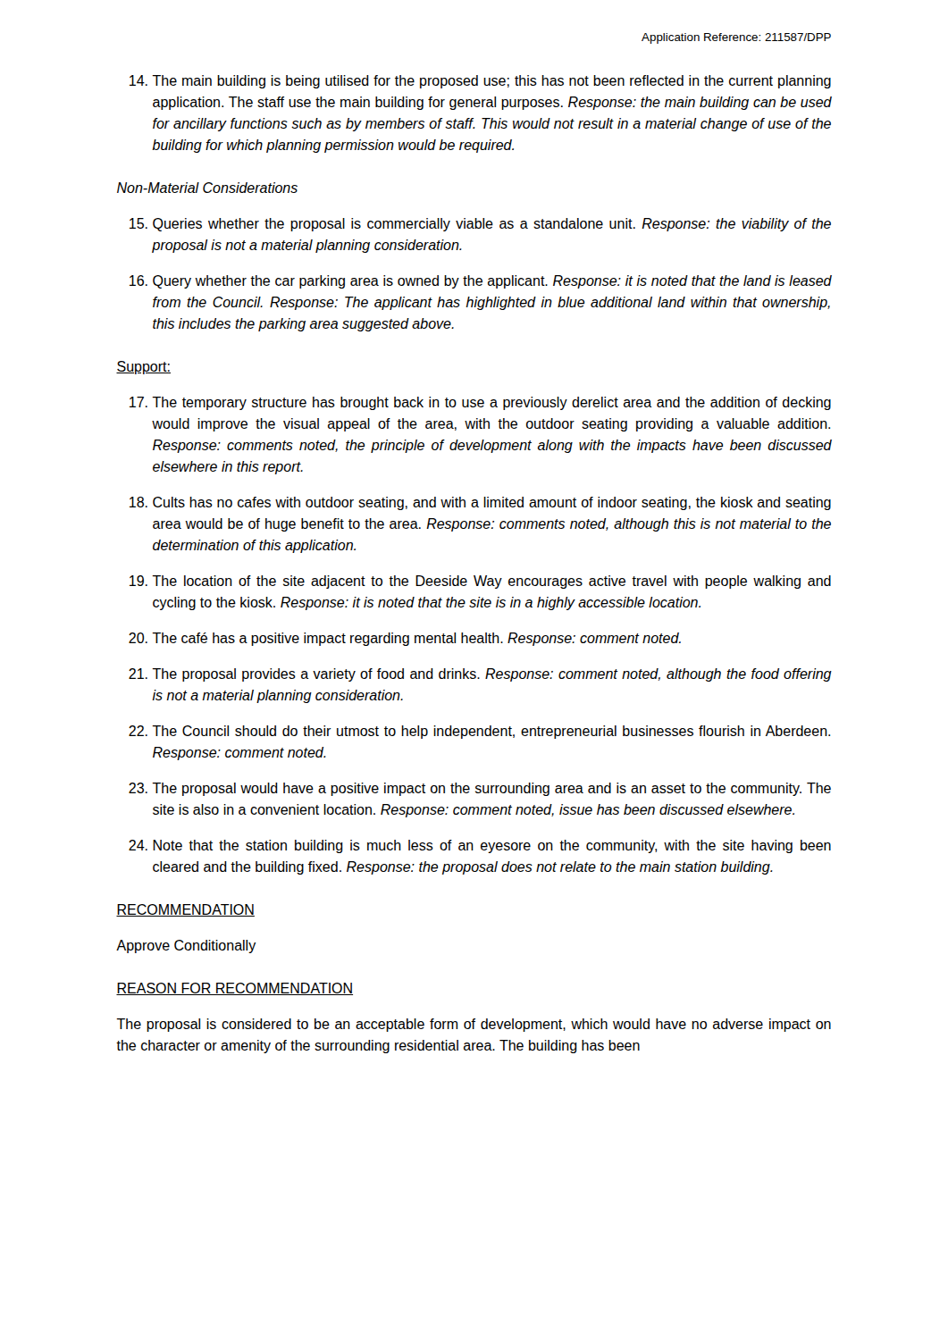Application Reference: 211587/DPP
The main building is being utilised for the proposed use; this has not been reflected in the current planning application. The staff use the main building for general purposes. Response: the main building can be used for ancillary functions such as by members of staff. This would not result in a material change of use of the building for which planning permission would be required.
Non-Material Considerations
Queries whether the proposal is commercially viable as a standalone unit. Response: the viability of the proposal is not a material planning consideration.
Query whether the car parking area is owned by the applicant. Response: it is noted that the land is leased from the Council. Response: The applicant has highlighted in blue additional land within that ownership, this includes the parking area suggested above.
Support:
The temporary structure has brought back in to use a previously derelict area and the addition of decking would improve the visual appeal of the area, with the outdoor seating providing a valuable addition. Response: comments noted, the principle of development along with the impacts have been discussed elsewhere in this report.
Cults has no cafes with outdoor seating, and with a limited amount of indoor seating, the kiosk and seating area would be of huge benefit to the area. Response: comments noted, although this is not material to the determination of this application.
The location of the site adjacent to the Deeside Way encourages active travel with people walking and cycling to the kiosk. Response: it is noted that the site is in a highly accessible location.
The café has a positive impact regarding mental health. Response: comment noted.
The proposal provides a variety of food and drinks. Response: comment noted, although the food offering is not a material planning consideration.
The Council should do their utmost to help independent, entrepreneurial businesses flourish in Aberdeen. Response: comment noted.
The proposal would have a positive impact on the surrounding area and is an asset to the community. The site is also in a convenient location. Response: comment noted, issue has been discussed elsewhere.
Note that the station building is much less of an eyesore on the community, with the site having been cleared and the building fixed. Response: the proposal does not relate to the main station building.
RECOMMENDATION
Approve Conditionally
REASON FOR RECOMMENDATION
The proposal is considered to be an acceptable form of development, which would have no adverse impact on the character or amenity of the surrounding residential area. The building has been